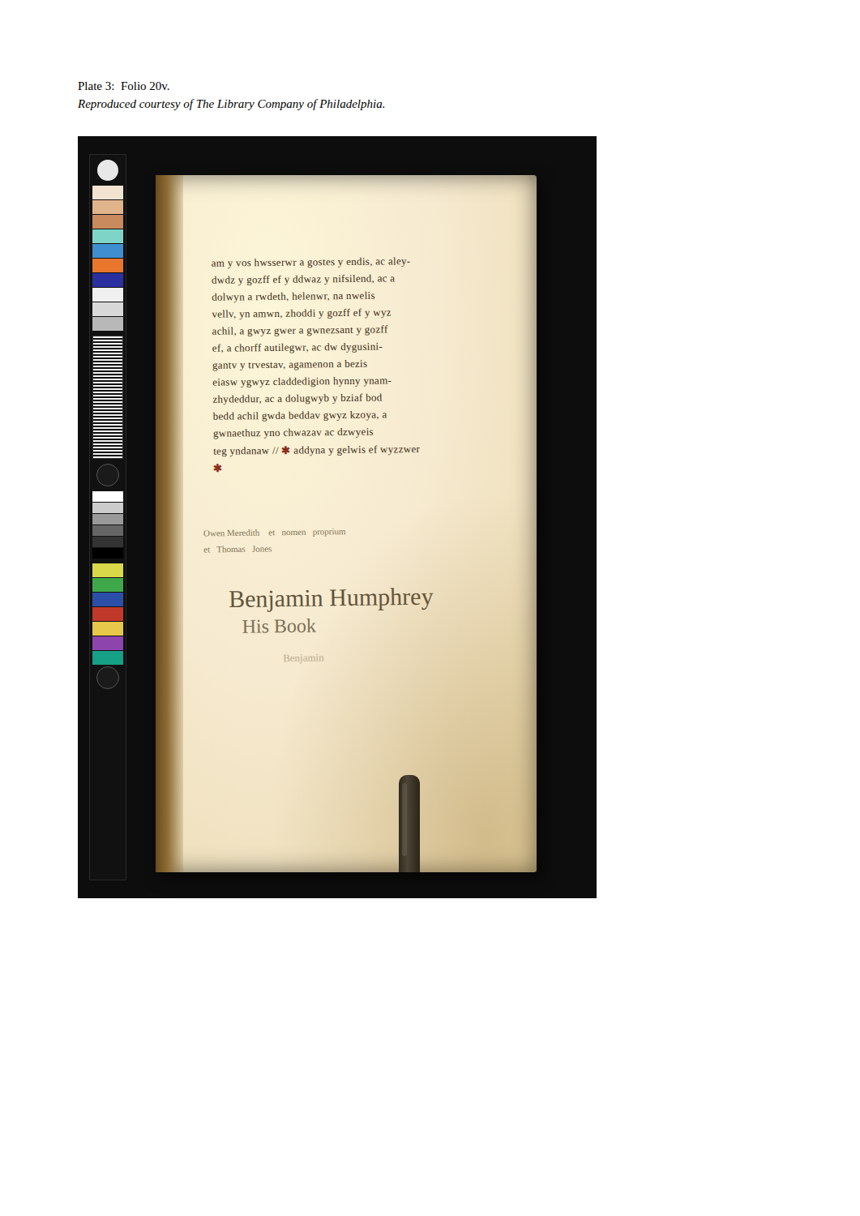Plate 3: Folio 20v. Reproduced courtesy of The Library Company of Philadelphia.
am y vos hwsserwr a gostes y endis, ac aley‑
dwdz y gozff ef y ddwaz y nifsilend, ac a
dolwyn a rwdeth, helenwr, na nwelis
vellv, yn amwn, zhoddi y gozff ef y wyz
achil, a gwyz gwer a gwnezsant y gozff
ef, a chorff autilegwr, ac dw dygusini‑
gantv y trvestav, agamenon a bezis
eiasw ygwyz claddedigion hynny ynam‑
zhydeddur, ac a dolugwyb y bziaf bod
bedd achil gwda beddav gwyz kzoya, a
gwnaethuz yno chwazav ac dzwyeis
teg yndanaw // ✱ addyna y gelwis ef wyzzwer
✱
Owen Meredith et nomen proprium
et Thomas Jones
Benjamin Humphrey
His Book
Benjamin